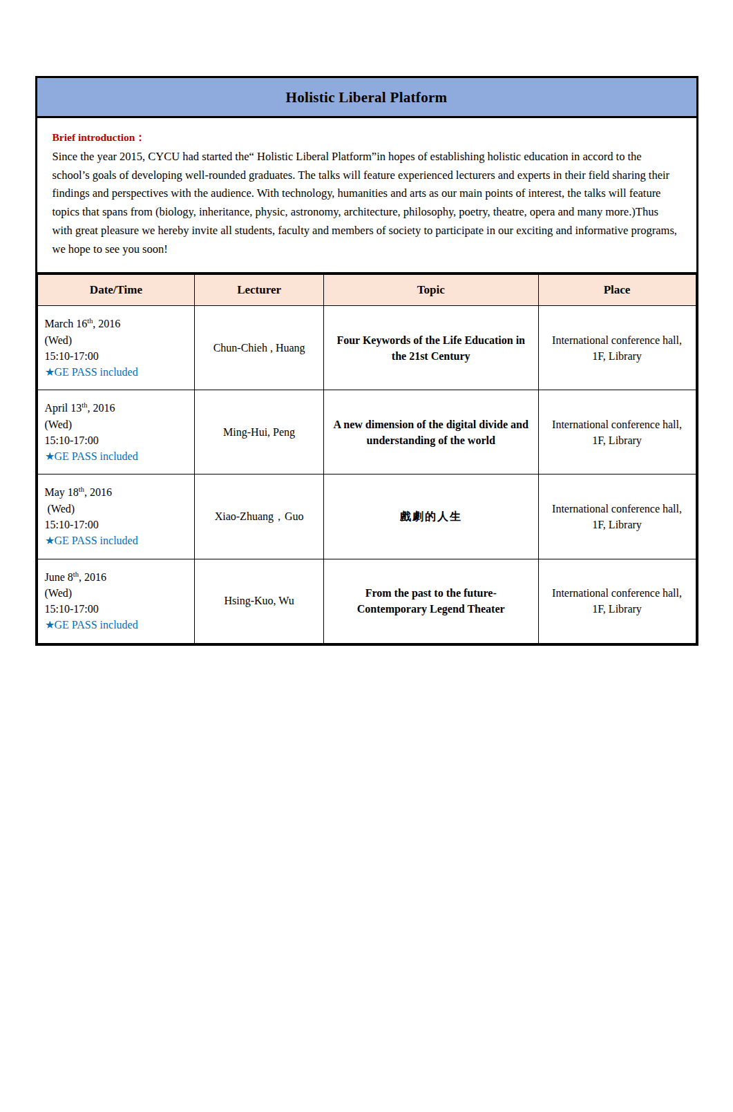Holistic Liberal Platform
Brief introduction：
Since the year 2015, CYCU had started the“ Holistic Liberal Platform”in hopes of establishing holistic education in accord to the school’s goals of developing well-rounded graduates. The talks will feature experienced lecturers and experts in their field sharing their findings and perspectives with the audience. With technology, humanities and arts as our main points of interest, the talks will feature topics that spans from (biology, inheritance, physic, astronomy, architecture, philosophy, poetry, theatre, opera and many more.)Thus with great pleasure we hereby invite all students, faculty and members of society to participate in our exciting and informative programs, we hope to see you soon!
| Date/Time | Lecturer | Topic | Place |
| --- | --- | --- | --- |
| March 16 th , 2016 (Wed) 15:10-17:00 ★GE PASS included | Chun-Chieh , Huang | Four Keywords of the Life Education in the 21st Century | International conference hall, 1F, Library |
| April 13 th , 2016 (Wed) 15:10-17:00 ★GE PASS included | Ming-Hui, Peng | A new dimension of the digital divide and understanding of the world | International conference hall, 1F, Library |
| May 18 th , 2016 (Wed) 15:10-17:00 ★GE PASS included | Xiao-Zhuang，Guo | 戲劇的人生 | International conference hall, 1F, Library |
| June 8 th , 2016 (Wed) 15:10-17:00 ★GE PASS included | Hsing-Kuo, Wu | From the past to the future-Contemporary Legend Theater | International conference hall, 1F, Library |